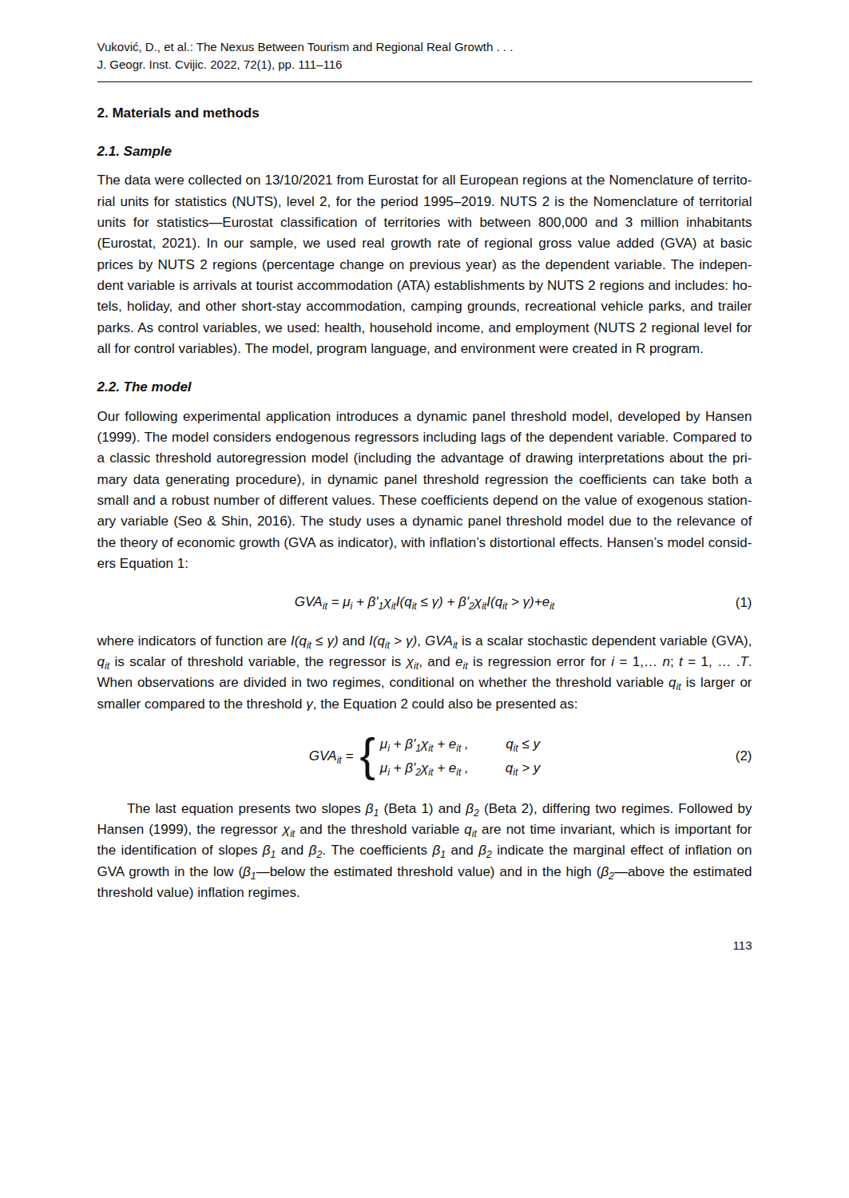Vuković, D., et al.: The Nexus Between Tourism and Regional Real Growth . . . J. Geogr. Inst. Cvijic. 2022, 72(1), pp. 111–116
2. Materials and methods
2.1. Sample
The data were collected on 13/10/2021 from Eurostat for all European regions at the Nomenclature of territorial units for statistics (NUTS), level 2, for the period 1995–2019. NUTS 2 is the Nomenclature of territorial units for statistics—Eurostat classification of territories with between 800,000 and 3 million inhabitants (Eurostat, 2021). In our sample, we used real growth rate of regional gross value added (GVA) at basic prices by NUTS 2 regions (percentage change on previous year) as the dependent variable. The independent variable is arrivals at tourist accommodation (ATA) establishments by NUTS 2 regions and includes: hotels, holiday, and other short-stay accommodation, camping grounds, recreational vehicle parks, and trailer parks. As control variables, we used: health, household income, and employment (NUTS 2 regional level for all for control variables). The model, program language, and environment were created in R program.
2.2. The model
Our following experimental application introduces a dynamic panel threshold model, developed by Hansen (1999). The model considers endogenous regressors including lags of the dependent variable. Compared to a classic threshold autoregression model (including the advantage of drawing interpretations about the primary data generating procedure), in dynamic panel threshold regression the coefficients can take both a small and a robust number of different values. These coefficients depend on the value of exogenous stationary variable (Seo & Shin, 2016). The study uses a dynamic panel threshold model due to the relevance of the theory of economic growth (GVA as indicator), with inflation’s distortional effects. Hansen’s model considers Equation 1:
GVAit = μi + β'1χitI(qit ≤ γ) + β'2χitI(qit > γ)+eit (1)
where indicators of function are I(qit ≤ γ) and I(qit > γ), GVAit is a scalar stochastic dependent variable (GVA), qit is scalar of threshold variable, the regressor is χit, and eit is regression error for i = 1,… n; t = 1, … .T. When observations are divided in two regimes, conditional on whether the threshold variable qit is larger or smaller compared to the threshold γ, the Equation 2 could also be presented as:
GVAit = {
| μ i + β' 1 χ it + e it , | q it ≤ y |
| μ i + β' 2 χ it + e it , | q it > y |
(2)
The last equation presents two slopes β1 (Beta 1) and β2 (Beta 2), differing two regimes. Followed by Hansen (1999), the regressor χit and the threshold variable qit are not time invariant, which is important for the identification of slopes β1 and β2. The coefficients β1 and β2 indicate the marginal effect of inflation on GVA growth in the low (β1—below the estimated threshold value) and in the high (β2—above the estimated threshold value) inflation regimes.
113